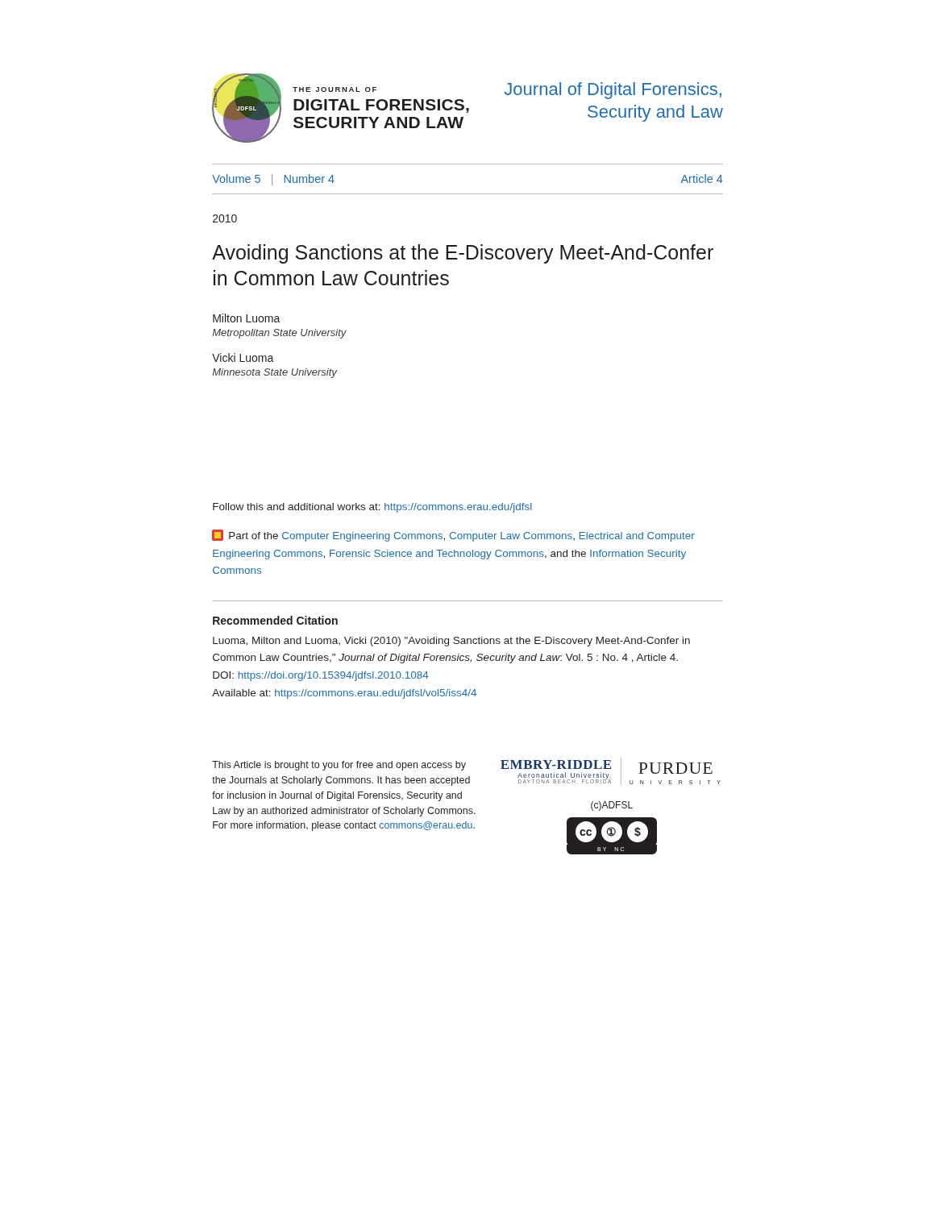DIGITAL
FORENSICS
SECURITY
JDFSL
THE JOURNAL OF
DIGITAL FORENSICS,
SECURITY AND LAW
Journal of Digital Forensics,
Security and Law
Volume 5 | Number 4
Article 4
2010
Avoiding Sanctions at the E-Discovery Meet-And-Confer in Common Law Countries
Milton Luoma
Metropolitan State University
Vicki Luoma
Minnesota State University
Follow this and additional works at: https://commons.erau.edu/jdfsl
Part of the Computer Engineering Commons, Computer Law Commons, Electrical and Computer Engineering Commons, Forensic Science and Technology Commons, and the Information Security Commons
Recommended Citation
Luoma, Milton and Luoma, Vicki (2010) "Avoiding Sanctions at the E-Discovery Meet-And-Confer in Common Law Countries," Journal of Digital Forensics, Security and Law: Vol. 5 : No. 4 , Article 4.
DOI: https://doi.org/10.15394/jdfsl.2010.1084
Available at: https://commons.erau.edu/jdfsl/vol5/iss4/4
This Article is brought to you for free and open access by the Journals at Scholarly Commons. It has been accepted for inclusion in Journal of Digital Forensics, Security and Law by an authorized administrator of Scholarly Commons. For more information, please contact commons@erau.edu.
EMBRY-RIDDLE
Aeronautical University.
DAYTONA BEACH, FLORIDA
PURDUE
U N I V E R S I T Y
(c)ADFSL
cc ① $
BY NC